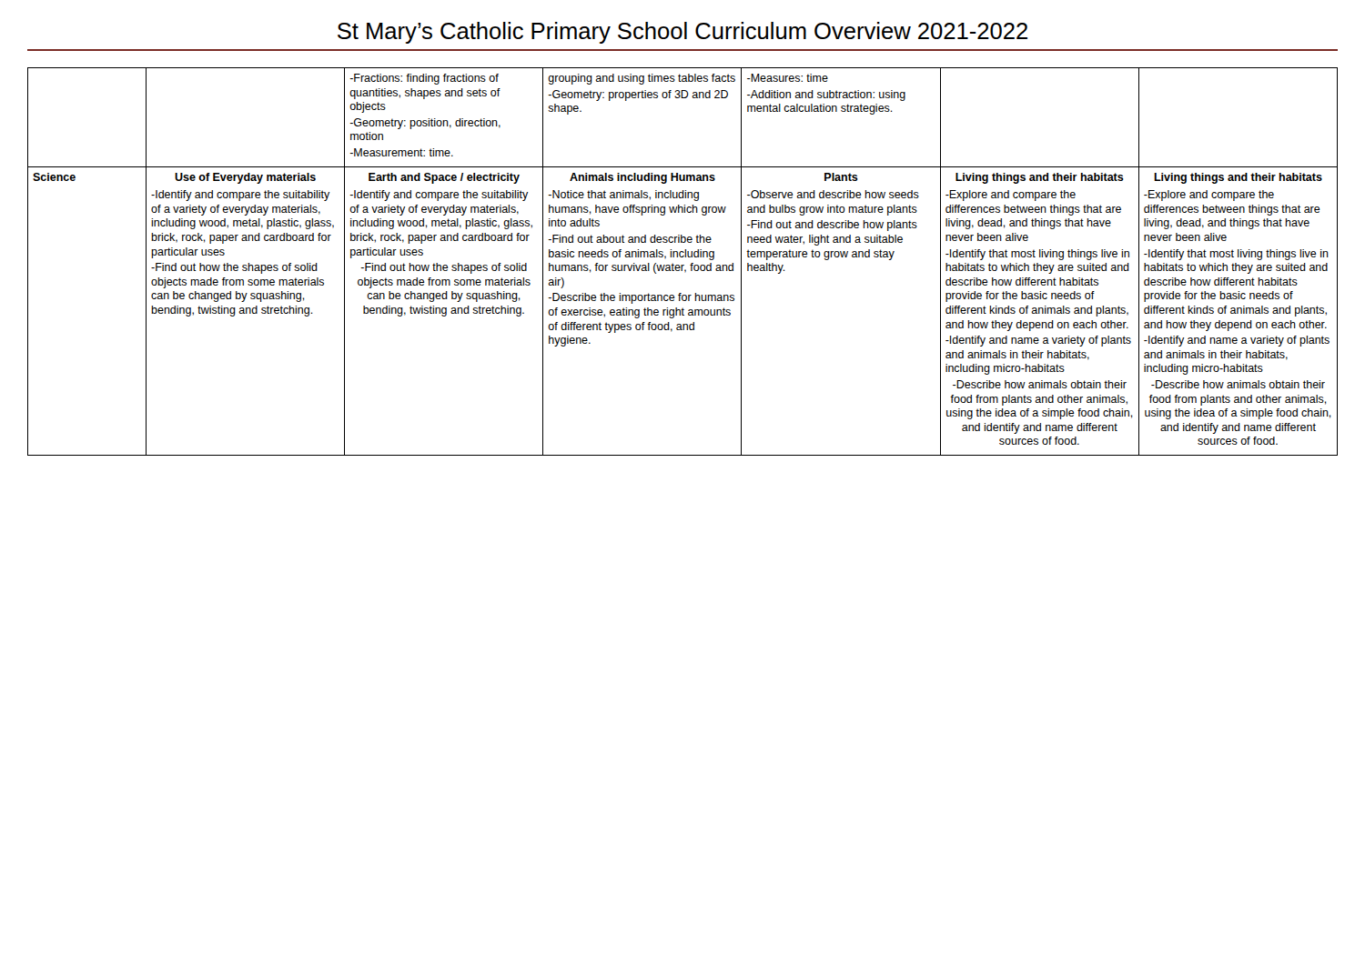St Mary’s Catholic Primary School Curriculum Overview 2021-2022
| | | -Fractions: finding fractions of quantities, shapes and sets of objects -Geometry: position, direction, motion -Measurement: time. | grouping and using times tables facts -Geometry: properties of 3D and 2D shape. | -Measures: time -Addition and subtraction: using mental calculation strategies. | | |
| Science | Use of Everyday materials -Identify and compare the suitability of a variety of everyday materials, including wood, metal, plastic, glass, brick, rock, paper and cardboard for particular uses -Find out how the shapes of solid objects made from some materials can be changed by squashing, bending, twisting and stretching. | Earth and Space / electricity -Identify and compare the suitability of a variety of everyday materials, including wood, metal, plastic, glass, brick, rock, paper and cardboard for particular uses -Find out how the shapes of solid objects made from some materials can be changed by squashing, bending, twisting and stretching. | Animals including Humans -Notice that animals, including humans, have offspring which grow into adults -Find out about and describe the basic needs of animals, including humans, for survival (water, food and air) -Describe the importance for humans of exercise, eating the right amounts of different types of food, and hygiene. | Plants -Observe and describe how seeds and bulbs grow into mature plants -Find out and describe how plants need water, light and a suitable temperature to grow and stay healthy. | Living things and their habitats -Explore and compare the differences between things that are living, dead, and things that have never been alive -Identify that most living things live in habitats to which they are suited and describe how different habitats provide for the basic needs of different kinds of animals and plants, and how they depend on each other. -Identify and name a variety of plants and animals in their habitats, including micro-habitats -Describe how animals obtain their food from plants and other animals, using the idea of a simple food chain, and identify and name different sources of food. | Living things and their habitats -Explore and compare the differences between things that are living, dead, and things that have never been alive -Identify that most living things live in habitats to which they are suited and describe how different habitats provide for the basic needs of different kinds of animals and plants, and how they depend on each other. -Identify and name a variety of plants and animals in their habitats, including micro-habitats -Describe how animals obtain their food from plants and other animals, using the idea of a simple food chain, and identify and name different sources of food. |